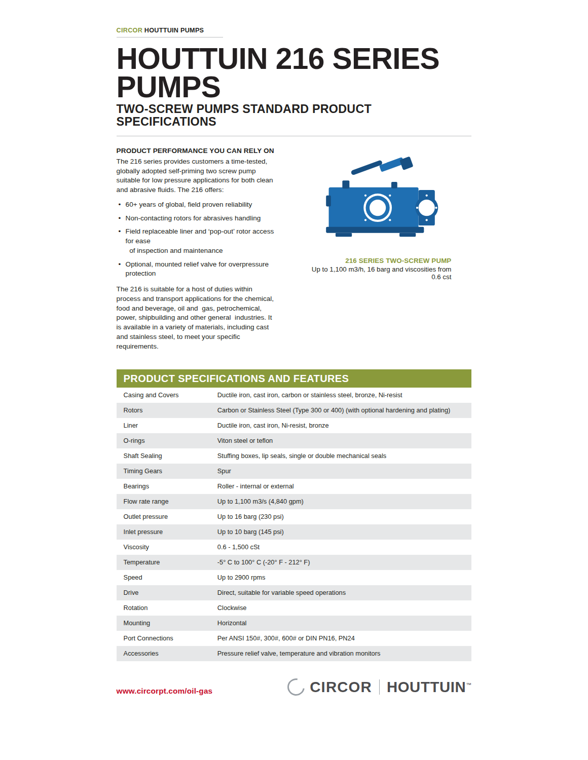CIRCOR HOUTTUIN PUMPS
Houttuin 216 Series Pumps
Two-Screw Pumps Standard Product Specifications
PRODUCT PERFORMANCE YOU CAN RELY ON
The 216 series provides customers a time-tested, globally adopted self-priming two screw pump suitable for low pressure applications for both clean and abrasive fluids. The 216 offers:
60+ years of global, field proven reliability
Non-contacting rotors for abrasives handling
Field replaceable liner and ‘pop-out’ rotor access for ease of inspection and maintenance
Optional, mounted relief valve for overpressure protection
The 216 is suitable for a host of duties within process and transport applications for the chemical, food and beverage, oil and gas, petrochemical, power, shipbuilding and other general industries. It is available in a variety of materials, including cast and stainless steel, to meet your specific requirements.
216 SERIES TWO-SCREW PUMP
Up to 1,100 m3/h, 16 barg and viscosities from 0.6 cst
Product Specifications and Features
| Casing and Covers | Ductile iron, cast iron, carbon or stainless steel, bronze, Ni-resist |
| Rotors | Carbon or Stainless Steel (Type 300 or 400) (with optional hardening and plating) |
| Liner | Ductile iron, cast iron, Ni-resist, bronze |
| O-rings | Viton steel or teflon |
| Shaft Sealing | Stuffing boxes, lip seals, single or double mechanical seals |
| Timing Gears | Spur |
| Bearings | Roller - internal or external |
| Flow rate range | Up to 1,100 m3/s (4,840 gpm) |
| Outlet pressure | Up to 16 barg (230 psi) |
| Inlet pressure | Up to 10 barg (145 psi) |
| Viscosity | 0.6 - 1,500 cSt |
| Temperature | -5° C to 100° C (-20° F - 212° F) |
| Speed | Up to 2900 rpms |
| Drive | Direct, suitable for variable speed operations |
| Rotation | Clockwise |
| Mounting | Horizontal |
| Port Connections | Per ANSI 150#, 300#, 600# or DIN PN16, PN24 |
| Accessories | Pressure relief valve, temperature and vibration monitors |
www.circorpt.com/oil-gas
CIRCOR HOUTTUIN™